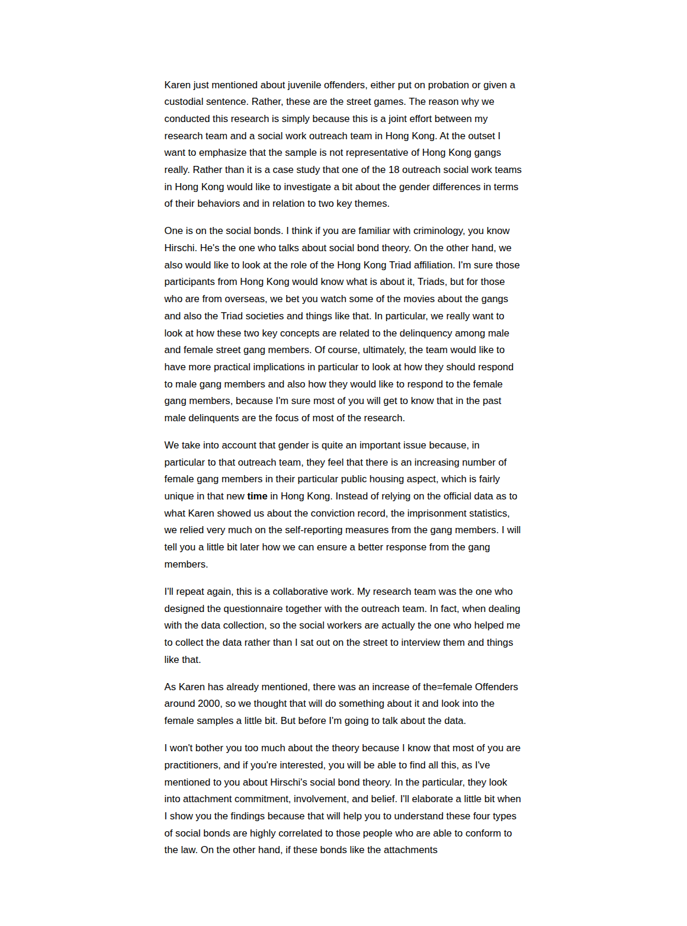Karen just mentioned about juvenile offenders, either put on probation or given a custodial sentence. Rather, these are the street games. The reason why we conducted this research is simply because this is a joint effort between my research team and a social work outreach team in Hong Kong. At the outset I want to emphasize that the sample is not representative of Hong Kong gangs really. Rather than it is a case study that one of the 18 outreach social work teams in Hong Kong would like to investigate a bit about the gender differences in terms of their behaviors and in relation to two key themes.
One is on the social bonds. I think if you are familiar with criminology, you know Hirschi. He's the one who talks about social bond theory. On the other hand, we also would like to look at the role of the Hong Kong Triad affiliation. I'm sure those participants from Hong Kong would know what is about it, Triads, but for those who are from overseas, we bet you watch some of the movies about the gangs and also the Triad societies and things like that. In particular, we really want to look at how these two key concepts are related to the delinquency among male and female street gang members. Of course, ultimately, the team would like to have more practical implications in particular to look at how they should respond to male gang members and also how they would like to respond to the female gang members, because I'm sure most of you will get to know that in the past male delinquents are the focus of most of the research.
We take into account that gender is quite an important issue because, in particular to that outreach team, they feel that there is an increasing number of female gang members in their particular public housing aspect, which is fairly unique in that new time in Hong Kong. Instead of relying on the official data as to what Karen showed us about the conviction record, the imprisonment statistics, we relied very much on the self-reporting measures from the gang members. I will tell you a little bit later how we can ensure a better response from the gang members.
I'll repeat again, this is a collaborative work. My research team was the one who designed the questionnaire together with the outreach team. In fact, when dealing with the data collection, so the social workers are actually the one who helped me to collect the data rather than I sat out on the street to interview them and things like that.
As Karen has already mentioned, there was an increase of the=female Offenders around 2000, so we thought that will do something about it and look into the female samples a little bit. But before I'm going to talk about the data.
I won't bother you too much about the theory because I know that most of you are practitioners, and if you're interested, you will be able to find all this, as I've mentioned to you about Hirschi's social bond theory. In the particular, they look into attachment commitment, involvement, and belief. I'll elaborate a little bit when I show you the findings because that will help you to understand these four types of social bonds are highly correlated to those people who are able to conform to the law. On the other hand, if these bonds like the attachments